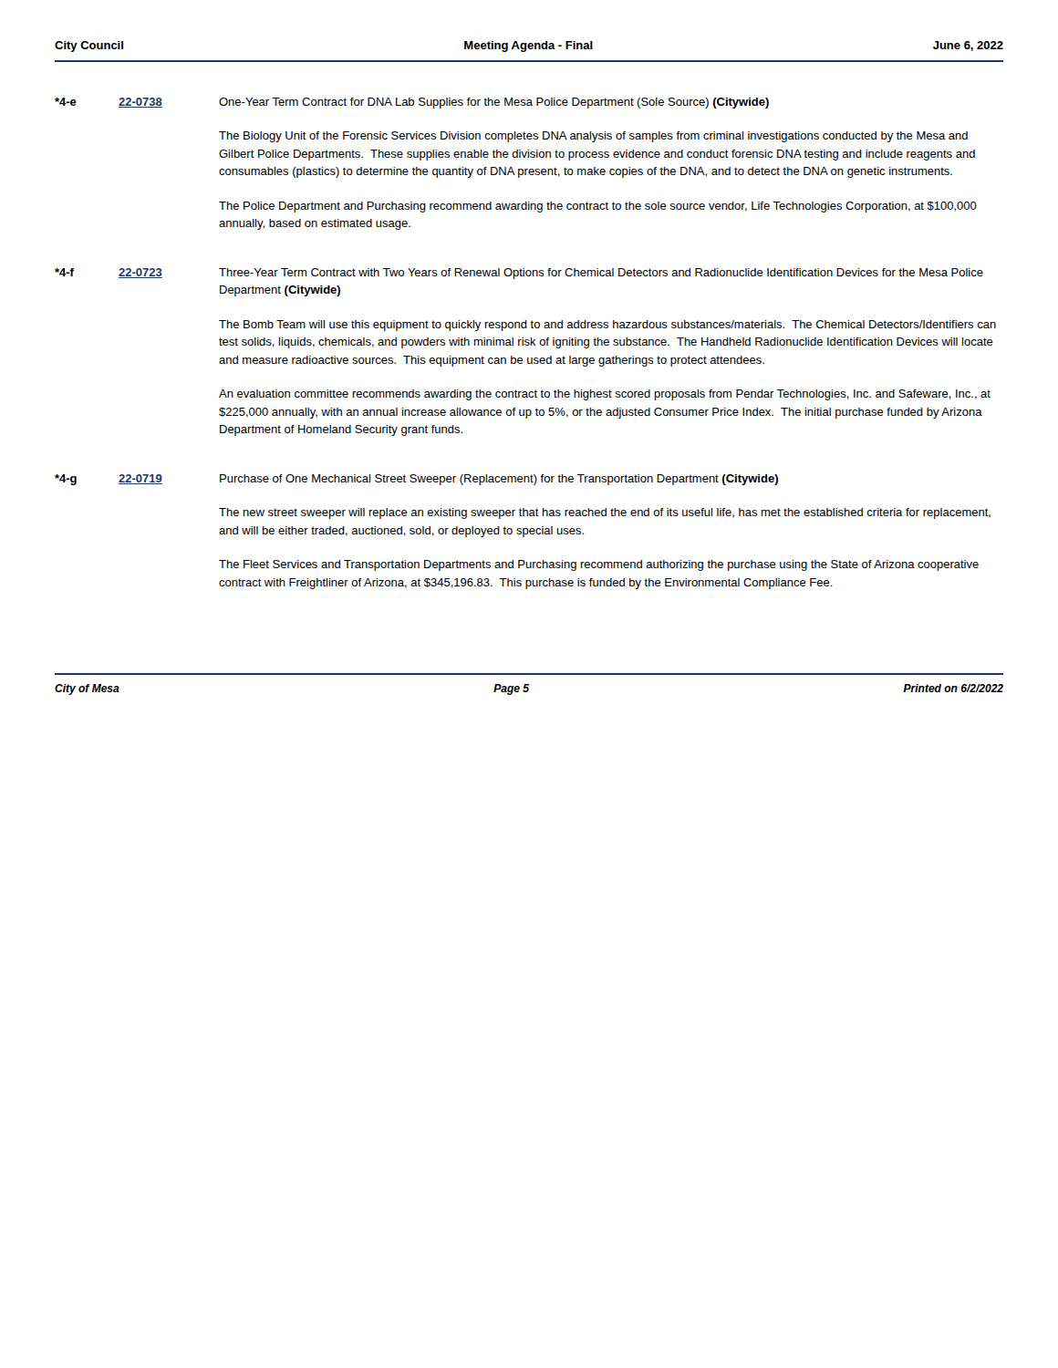City Council
Meeting Agenda - Final
June 6, 2022
*4-e
22-0738
One-Year Term Contract for DNA Lab Supplies for the Mesa Police Department (Sole Source) (Citywide)
The Biology Unit of the Forensic Services Division completes DNA analysis of samples from criminal investigations conducted by the Mesa and Gilbert Police Departments. These supplies enable the division to process evidence and conduct forensic DNA testing and include reagents and consumables (plastics) to determine the quantity of DNA present, to make copies of the DNA, and to detect the DNA on genetic instruments.
The Police Department and Purchasing recommend awarding the contract to the sole source vendor, Life Technologies Corporation, at $100,000 annually, based on estimated usage.
*4-f
22-0723
Three-Year Term Contract with Two Years of Renewal Options for Chemical Detectors and Radionuclide Identification Devices for the Mesa Police Department (Citywide)
The Bomb Team will use this equipment to quickly respond to and address hazardous substances/materials. The Chemical Detectors/Identifiers can test solids, liquids, chemicals, and powders with minimal risk of igniting the substance. The Handheld Radionuclide Identification Devices will locate and measure radioactive sources. This equipment can be used at large gatherings to protect attendees.
An evaluation committee recommends awarding the contract to the highest scored proposals from Pendar Technologies, Inc. and Safeware, Inc., at $225,000 annually, with an annual increase allowance of up to 5%, or the adjusted Consumer Price Index. The initial purchase funded by Arizona Department of Homeland Security grant funds.
*4-g
22-0719
Purchase of One Mechanical Street Sweeper (Replacement) for the Transportation Department (Citywide)
The new street sweeper will replace an existing sweeper that has reached the end of its useful life, has met the established criteria for replacement, and will be either traded, auctioned, sold, or deployed to special uses.
The Fleet Services and Transportation Departments and Purchasing recommend authorizing the purchase using the State of Arizona cooperative contract with Freightliner of Arizona, at $345,196.83. This purchase is funded by the Environmental Compliance Fee.
City of Mesa
Page 5
Printed on 6/2/2022